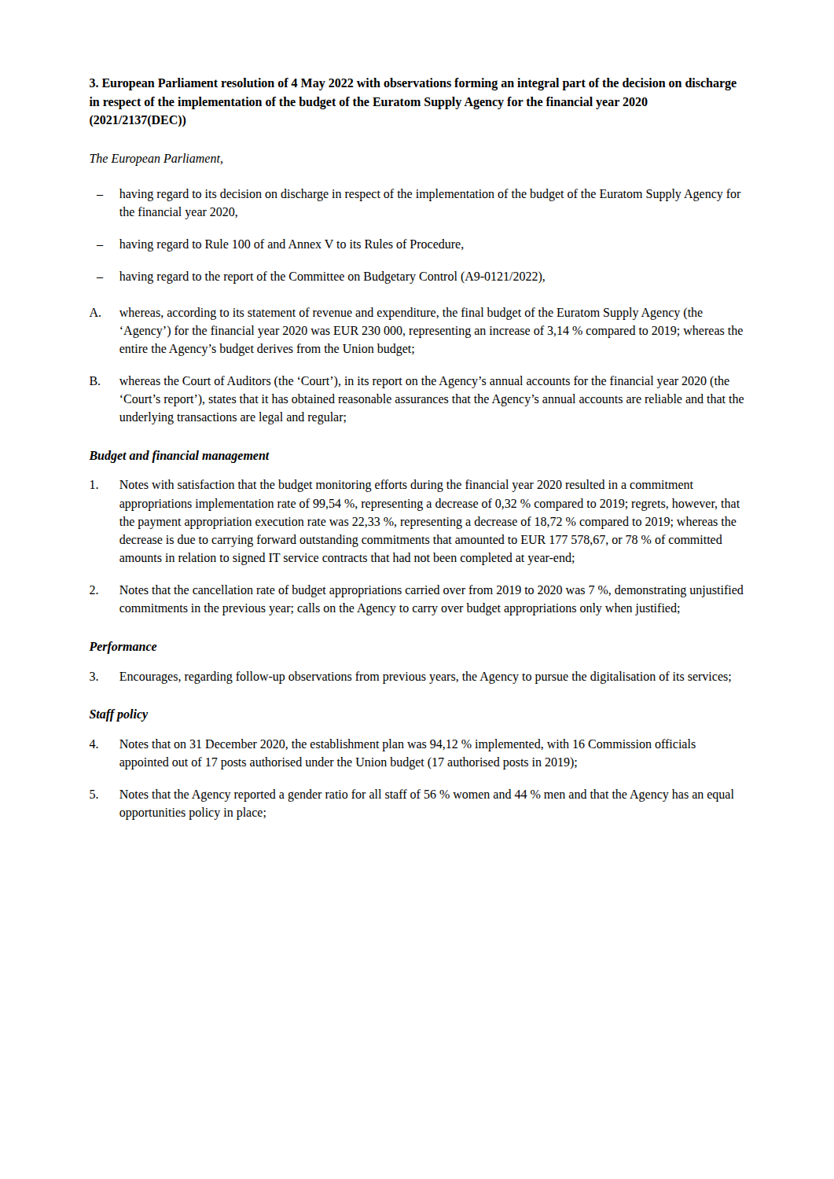3. European Parliament resolution of 4 May 2022 with observations forming an integral part of the decision on discharge in respect of the implementation of the budget of the Euratom Supply Agency for the financial year 2020 (2021/2137(DEC))
The European Parliament,
having regard to its decision on discharge in respect of the implementation of the budget of the Euratom Supply Agency for the financial year 2020,
having regard to Rule 100 of and Annex V to its Rules of Procedure,
having regard to the report of the Committee on Budgetary Control (A9-0121/2022),
whereas, according to its statement of revenue and expenditure, the final budget of the Euratom Supply Agency (the ‘Agency’) for the financial year 2020 was EUR 230 000, representing an increase of 3,14 % compared to 2019; whereas the entire the Agency’s budget derives from the Union budget;
whereas the Court of Auditors (the ‘Court’), in its report on the Agency’s annual accounts for the financial year 2020 (the ‘Court’s report’), states that it has obtained reasonable assurances that the Agency’s annual accounts are reliable and that the underlying transactions are legal and regular;
Budget and financial management
Notes with satisfaction that the budget monitoring efforts during the financial year 2020 resulted in a commitment appropriations implementation rate of 99,54 %, representing a decrease of 0,32 % compared to 2019; regrets, however, that the payment appropriation execution rate was 22,33 %, representing a decrease of 18,72 % compared to 2019; whereas the decrease is due to carrying forward outstanding commitments that amounted to EUR 177 578,67, or 78 % of committed amounts in relation to signed IT service contracts that had not been completed at year-end;
Notes that the cancellation rate of budget appropriations carried over from 2019 to 2020 was 7 %, demonstrating unjustified commitments in the previous year; calls on the Agency to carry over budget appropriations only when justified;
Performance
Encourages, regarding follow-up observations from previous years, the Agency to pursue the digitalisation of its services;
Staff policy
Notes that on 31 December 2020, the establishment plan was 94,12 % implemented, with 16 Commission officials appointed out of 17 posts authorised under the Union budget (17 authorised posts in 2019);
Notes that the Agency reported a gender ratio for all staff of 56 % women and 44 % men and that the Agency has an equal opportunities policy in place;